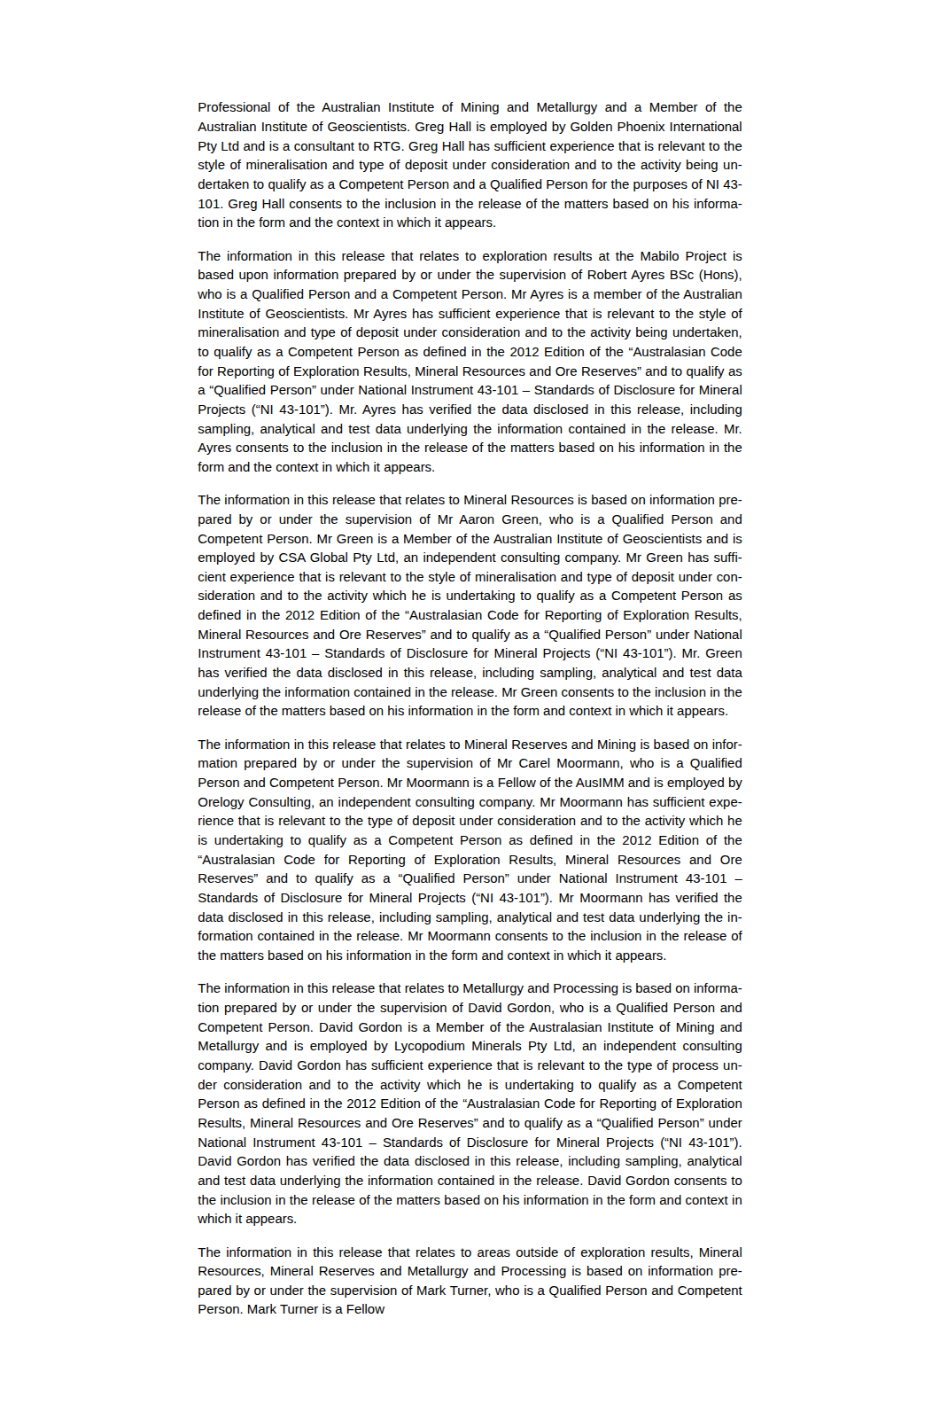Professional of the Australian Institute of Mining and Metallurgy and a Member of the Australian Institute of Geoscientists. Greg Hall is employed by Golden Phoenix International Pty Ltd and is a consultant to RTG. Greg Hall has sufficient experience that is relevant to the style of mineralisation and type of deposit under consideration and to the activity being undertaken to qualify as a Competent Person and a Qualified Person for the purposes of NI 43-101. Greg Hall consents to the inclusion in the release of the matters based on his information in the form and the context in which it appears.
The information in this release that relates to exploration results at the Mabilo Project is based upon information prepared by or under the supervision of Robert Ayres BSc (Hons), who is a Qualified Person and a Competent Person. Mr Ayres is a member of the Australian Institute of Geoscientists. Mr Ayres has sufficient experience that is relevant to the style of mineralisation and type of deposit under consideration and to the activity being undertaken, to qualify as a Competent Person as defined in the 2012 Edition of the “Australasian Code for Reporting of Exploration Results, Mineral Resources and Ore Reserves” and to qualify as a “Qualified Person” under National Instrument 43-101 – Standards of Disclosure for Mineral Projects (“NI 43-101”). Mr. Ayres has verified the data disclosed in this release, including sampling, analytical and test data underlying the information contained in the release. Mr. Ayres consents to the inclusion in the release of the matters based on his information in the form and the context in which it appears.
The information in this release that relates to Mineral Resources is based on information prepared by or under the supervision of Mr Aaron Green, who is a Qualified Person and Competent Person. Mr Green is a Member of the Australian Institute of Geoscientists and is employed by CSA Global Pty Ltd, an independent consulting company. Mr Green has sufficient experience that is relevant to the style of mineralisation and type of deposit under consideration and to the activity which he is undertaking to qualify as a Competent Person as defined in the 2012 Edition of the “Australasian Code for Reporting of Exploration Results, Mineral Resources and Ore Reserves” and to qualify as a “Qualified Person” under National Instrument 43-101 – Standards of Disclosure for Mineral Projects (“NI 43-101”). Mr. Green has verified the data disclosed in this release, including sampling, analytical and test data underlying the information contained in the release. Mr Green consents to the inclusion in the release of the matters based on his information in the form and context in which it appears.
The information in this release that relates to Mineral Reserves and Mining is based on information prepared by or under the supervision of Mr Carel Moormann, who is a Qualified Person and Competent Person. Mr Moormann is a Fellow of the AusIMM and is employed by Orelogy Consulting, an independent consulting company. Mr Moormann has sufficient experience that is relevant to the type of deposit under consideration and to the activity which he is undertaking to qualify as a Competent Person as defined in the 2012 Edition of the “Australasian Code for Reporting of Exploration Results, Mineral Resources and Ore Reserves” and to qualify as a “Qualified Person” under National Instrument 43-101 – Standards of Disclosure for Mineral Projects (“NI 43-101”). Mr Moormann has verified the data disclosed in this release, including sampling, analytical and test data underlying the information contained in the release. Mr Moormann consents to the inclusion in the release of the matters based on his information in the form and context in which it appears.
The information in this release that relates to Metallurgy and Processing is based on information prepared by or under the supervision of David Gordon, who is a Qualified Person and Competent Person. David Gordon is a Member of the Australasian Institute of Mining and Metallurgy and is employed by Lycopodium Minerals Pty Ltd, an independent consulting company. David Gordon has sufficient experience that is relevant to the type of process under consideration and to the activity which he is undertaking to qualify as a Competent Person as defined in the 2012 Edition of the “Australasian Code for Reporting of Exploration Results, Mineral Resources and Ore Reserves” and to qualify as a “Qualified Person” under National Instrument 43-101 – Standards of Disclosure for Mineral Projects (“NI 43-101”). David Gordon has verified the data disclosed in this release, including sampling, analytical and test data underlying the information contained in the release. David Gordon consents to the inclusion in the release of the matters based on his information in the form and context in which it appears.
The information in this release that relates to areas outside of exploration results, Mineral Resources, Mineral Reserves and Metallurgy and Processing is based on information prepared by or under the supervision of Mark Turner, who is a Qualified Person and Competent Person. Mark Turner is a Fellow